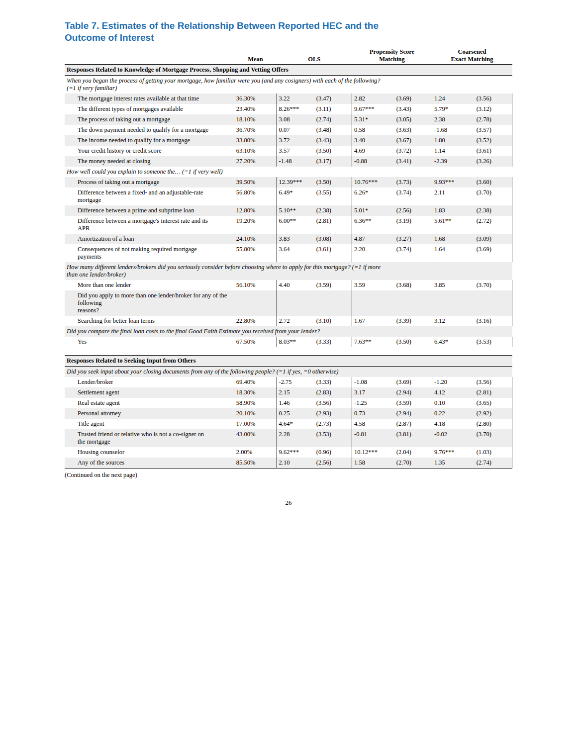Table 7. Estimates of the Relationship Between Reported HEC and the
Outcome of Interest
| | Mean | OLS | Propensity Score Matching | Coarsened Exact Matching |
| --- | --- | --- | --- | --- |
| Responses Related to Knowledge of Mortgage Process, Shopping and Vetting Offers |
| When you began the process of getting your mortgage, how familiar were you (and any cosigners) with each of the following? (=1 if very familiar) |
| The mortgage interest rates available at that time | 36.30% | 3.22 | (3.47) | 2.82 | (3.69) | 1.24 | (3.56) |
| The different types of mortgages available | 23.40% | 8.26*** | (3.11) | 9.67*** | (3.43) | 5.79* | (3.12) |
| The process of taking out a mortgage | 18.10% | 3.08 | (2.74) | 5.31* | (3.05) | 2.38 | (2.78) |
| The down payment needed to qualify for a mortgage | 36.70% | 0.07 | (3.48) | 0.58 | (3.63) | -1.68 | (3.57) |
| The income needed to qualify for a mortgage | 33.80% | 3.72 | (3.43) | 3.40 | (3.67) | 1.80 | (3.52) |
| Your credit history or credit score | 63.10% | 3.57 | (3.50) | 4.69 | (3.72) | 1.14 | (3.61) |
| The money needed at closing | 27.20% | -1.48 | (3.17) | -0.88 | (3.41) | -2.39 | (3.26) |
| How well could you explain to someone the… (=1 if very well) |
| Process of taking out a mortgage | 39.50% | 12.39*** | (3.50) | 10.76*** | (3.73) | 9.93*** | (3.60) |
| Difference between a fixed- and an adjustable-rate mortgage | 56.80% | 6.49* | (3.55) | 6.26* | (3.74) | 2.11 | (3.70) |
| Difference between a prime and subprime loan | 12.80% | 5.10** | (2.38) | 5.01* | (2.56) | 1.83 | (2.38) |
| Difference between a mortgage's interest rate and its APR | 19.20% | 6.00** | (2.81) | 6.36** | (3.19) | 5.61** | (2.72) |
| Amortization of a loan | 24.10% | 3.83 | (3.08) | 4.87 | (3.27) | 1.68 | (3.09) |
| Consequences of not making required mortgage payments | 55.80% | 3.64 | (3.61) | 2.20 | (3.74) | 1.64 | (3.69) |
| How many different lenders/brokers did you seriously consider before choosing where to apply for this mortgage? (=1 if more than one lender/broker) |
| More than one lender | 56.10% | 4.40 | (3.59) | 3.59 | (3.68) | 3.85 | (3.70) |
| Did you apply to more than one lender/broker for any of the following reasons? | | | | | | | |
| Searching for better loan terms | 22.80% | 2.72 | (3.10) | 1.67 | (3.39) | 3.12 | (3.16) |
| Did you compare the final loan costs to the final Good Faith Estimate you received from your lender? |
| Yes | 67.50% | 8.03** | (3.33) | 7.63** | (3.50) | 6.43* | (3.53) |
| Responses Related to Seeking Input from Others |
| Did you seek input about your closing documents from any of the following people? (=1 if yes, =0 otherwise) |
| Lender/broker | 69.40% | -2.75 | (3.33) | -1.08 | (3.69) | -1.20 | (3.56) |
| Settlement agent | 18.30% | 2.15 | (2.83) | 3.17 | (2.94) | 4.12 | (2.81) |
| Real estate agent | 58.90% | 1.46 | (3.56) | -1.25 | (3.59) | 0.10 | (3.65) |
| Personal attorney | 20.10% | 0.25 | (2.93) | 0.73 | (2.94) | 0.22 | (2.92) |
| Title agent | 17.00% | 4.64* | (2.73) | 4.58 | (2.87) | 4.18 | (2.80) |
| Trusted friend or relative who is not a co-signer on the mortgage | 43.00% | 2.28 | (3.53) | -0.81 | (3.81) | -0.02 | (3.70) |
| Housing counselor | 2.00% | 9.62*** | (0.96) | 10.12*** | (2.04) | 9.76*** | (1.03) |
| Any of the sources | 85.50% | 2.10 | (2.56) | 1.58 | (2.70) | 1.35 | (2.74) |
(Continued on the next page)
26